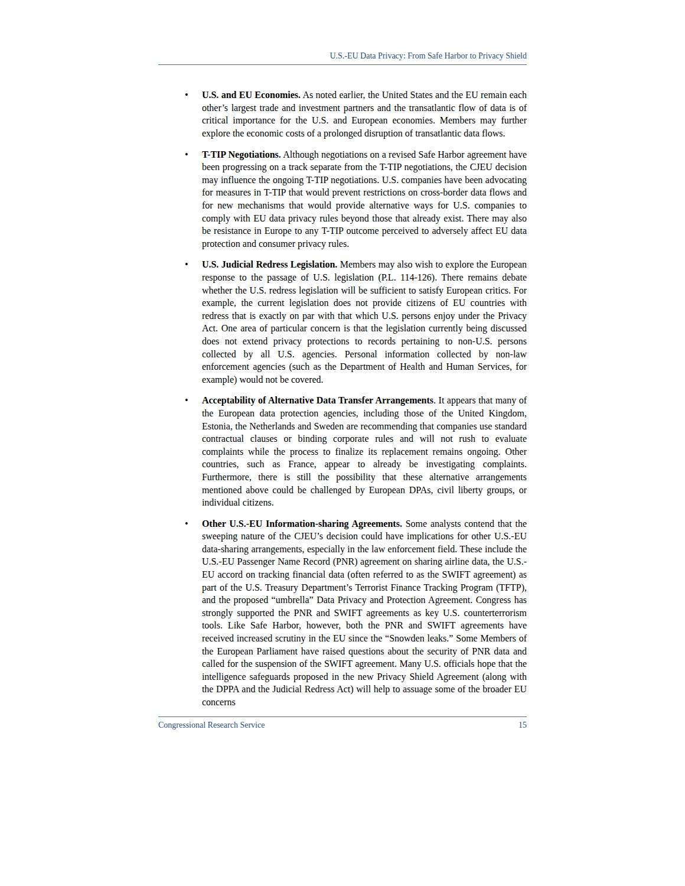U.S.-EU Data Privacy: From Safe Harbor to Privacy Shield
U.S. and EU Economies. As noted earlier, the United States and the EU remain each other’s largest trade and investment partners and the transatlantic flow of data is of critical importance for the U.S. and European economies. Members may further explore the economic costs of a prolonged disruption of transatlantic data flows.
T-TIP Negotiations. Although negotiations on a revised Safe Harbor agreement have been progressing on a track separate from the T-TIP negotiations, the CJEU decision may influence the ongoing T-TIP negotiations. U.S. companies have been advocating for measures in T-TIP that would prevent restrictions on cross-border data flows and for new mechanisms that would provide alternative ways for U.S. companies to comply with EU data privacy rules beyond those that already exist. There may also be resistance in Europe to any T-TIP outcome perceived to adversely affect EU data protection and consumer privacy rules.
U.S. Judicial Redress Legislation. Members may also wish to explore the European response to the passage of U.S. legislation (P.L. 114-126). There remains debate whether the U.S. redress legislation will be sufficient to satisfy European critics. For example, the current legislation does not provide citizens of EU countries with redress that is exactly on par with that which U.S. persons enjoy under the Privacy Act. One area of particular concern is that the legislation currently being discussed does not extend privacy protections to records pertaining to non-U.S. persons collected by all U.S. agencies. Personal information collected by non-law enforcement agencies (such as the Department of Health and Human Services, for example) would not be covered.
Acceptability of Alternative Data Transfer Arrangements. It appears that many of the European data protection agencies, including those of the United Kingdom, Estonia, the Netherlands and Sweden are recommending that companies use standard contractual clauses or binding corporate rules and will not rush to evaluate complaints while the process to finalize its replacement remains ongoing. Other countries, such as France, appear to already be investigating complaints. Furthermore, there is still the possibility that these alternative arrangements mentioned above could be challenged by European DPAs, civil liberty groups, or individual citizens.
Other U.S.-EU Information-sharing Agreements. Some analysts contend that the sweeping nature of the CJEU’s decision could have implications for other U.S.-EU data-sharing arrangements, especially in the law enforcement field. These include the U.S.-EU Passenger Name Record (PNR) agreement on sharing airline data, the U.S.-EU accord on tracking financial data (often referred to as the SWIFT agreement) as part of the U.S. Treasury Department’s Terrorist Finance Tracking Program (TFTP), and the proposed “umbrella” Data Privacy and Protection Agreement. Congress has strongly supported the PNR and SWIFT agreements as key U.S. counterterrorism tools. Like Safe Harbor, however, both the PNR and SWIFT agreements have received increased scrutiny in the EU since the “Snowden leaks.” Some Members of the European Parliament have raised questions about the security of PNR data and called for the suspension of the SWIFT agreement. Many U.S. officials hope that the intelligence safeguards proposed in the new Privacy Shield Agreement (along with the DPPA and the Judicial Redress Act) will help to assuage some of the broader EU concerns
Congressional Research Service 15